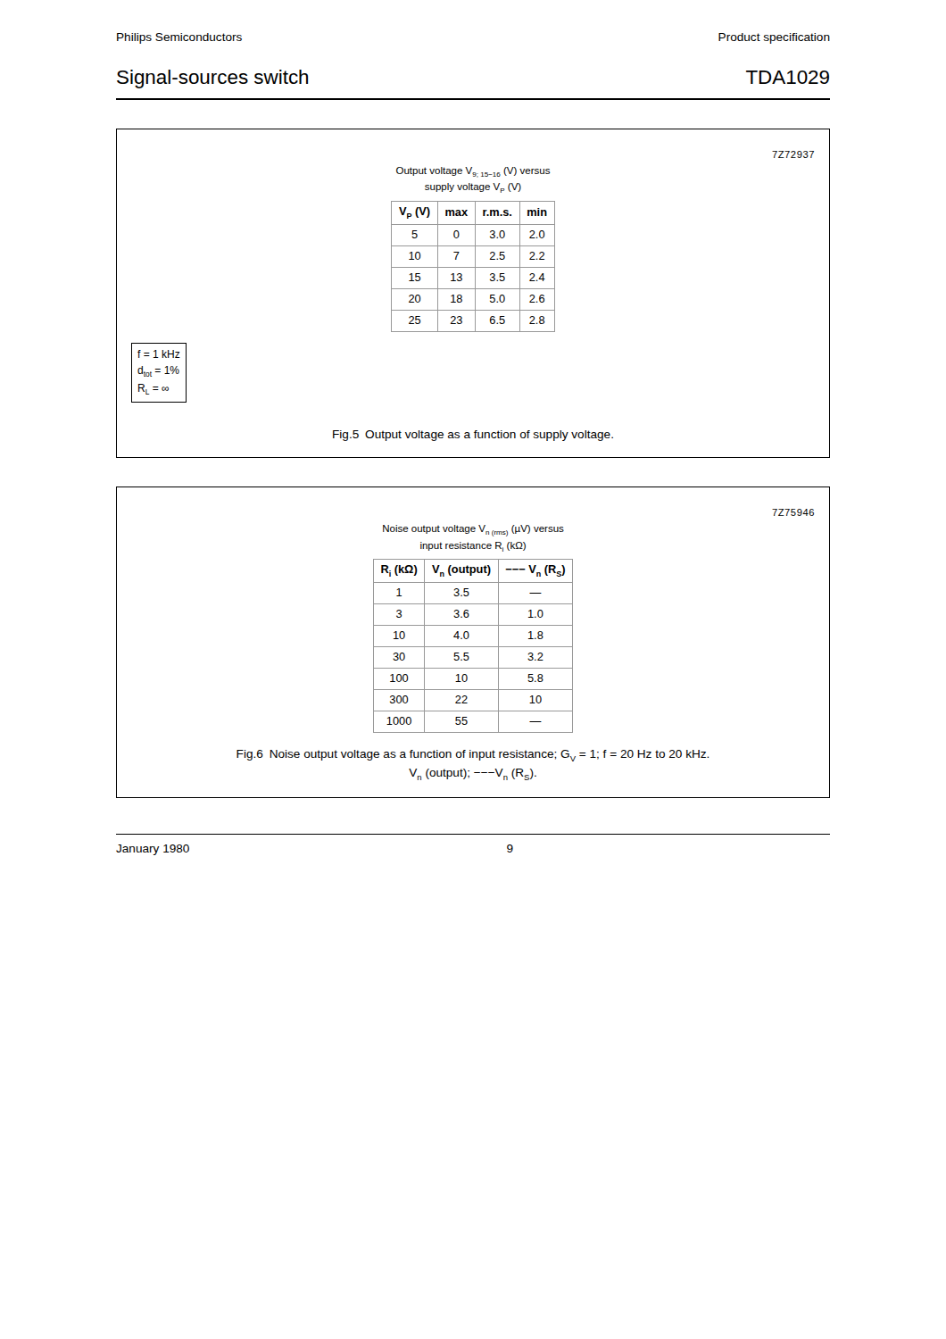Philips Semiconductors Product specification
Signal-sources switch TDA1029
7Z72937
Output voltage V 9; 15−16 (V) versus supply voltage V P (V)
| V P (V) | max | r.m.s. | min |
| --- | --- | --- | --- |
| 5 | 0 | 3.0 | 2.0 |
| 10 | 7 | 2.5 | 2.2 |
| 15 | 13 | 3.5 | 2.4 |
| 20 | 18 | 5.0 | 2.6 |
| 25 | 23 | 6.5 | 2.8 |
f = 1 kHz
dtot = 1%
RL = ∞
Fig.5 Output voltage as a function of supply voltage.
7Z75946
Noise output voltage V n (rms) (µV) versus input resistance R i (kΩ)
| R i (kΩ) | V n (output) | −−− V n (R S ) |
| --- | --- | --- |
| 1 | 3.5 | — |
| 3 | 3.6 | 1.0 |
| 10 | 4.0 | 1.8 |
| 30 | 5.5 | 3.2 |
| 100 | 10 | 5.8 |
| 300 | 22 | 10 |
| 1000 | 55 | — |
Fig.6 Noise output voltage as a function of input resistance; GV = 1; f = 20 Hz to 20 kHz.
Vn (output); −−−Vn (RS).
January 1980 9